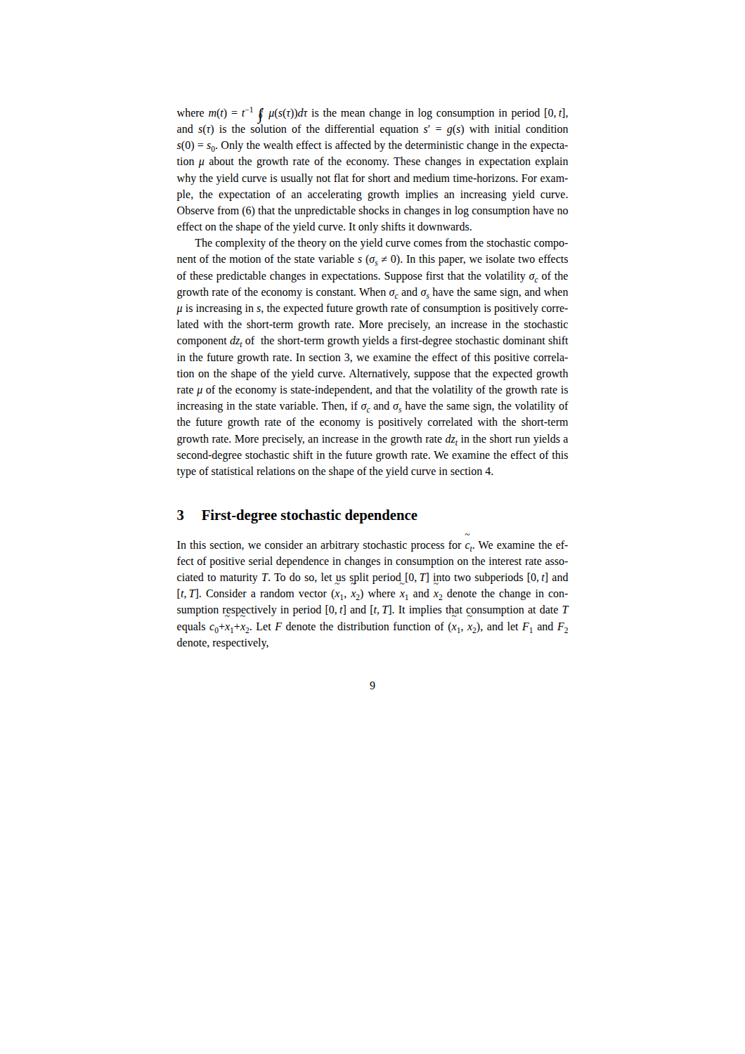where m(t) = t−1 ∫t 0 μ(s(τ))dτ is the mean change in log consumption in period [0, t], and s(τ) is the solution of the differential equation s′ = g(s) with initial condition s(0) = s0. Only the wealth effect is affected by the deterministic change in the expectation μ about the growth rate of the economy. These changes in expectation explain why the yield curve is usually not flat for short and medium time-horizons. For example, the expectation of an accelerating growth implies an increasing yield curve. Observe from (6) that the unpredictable shocks in changes in log consumption have no effect on the shape of the yield curve. It only shifts it downwards.
The complexity of the theory on the yield curve comes from the stochastic component of the motion of the state variable s (σs ≠ 0). In this paper, we isolate two effects of these predictable changes in expectations. Suppose first that the volatility σc of the growth rate of the economy is constant. When σc and σs have the same sign, and when μ is increasing in s, the expected future growth rate of consumption is positively correlated with the short-term growth rate. More precisely, an increase in the stochastic component dzt of the short-term growth yields a first-degree stochastic dominant shift in the future growth rate. In section 3, we examine the effect of this positive correlation on the shape of the yield curve. Alternatively, suppose that the expected growth rate μ of the economy is state-independent, and that the volatility of the growth rate is increasing in the state variable. Then, if σc and σs have the same sign, the volatility of the future growth rate of the economy is positively correlated with the short-term growth rate. More precisely, an increase in the growth rate dzt in the short run yields a second-degree stochastic shift in the future growth rate. We examine the effect of this type of statistical relations on the shape of the yield curve in section 4.
3 First-degree stochastic dependence
In this section, we consider an arbitrary stochastic process for ~ct. We examine the effect of positive serial dependence in changes in consumption on the interest rate associated to maturity T. To do so, let us split period [0, T] into two subperiods [0, t] and [t, T]. Consider a random vector (~x1, ~x2) where ~x1 and ~x2 denote the change in consumption respectively in period [0, t] and [t, T]. It implies that consumption at date T equals c0+~x1+~x2. Let F denote the distribution function of (~x1, ~x2), and let F1 and F2 denote, respectively,
9